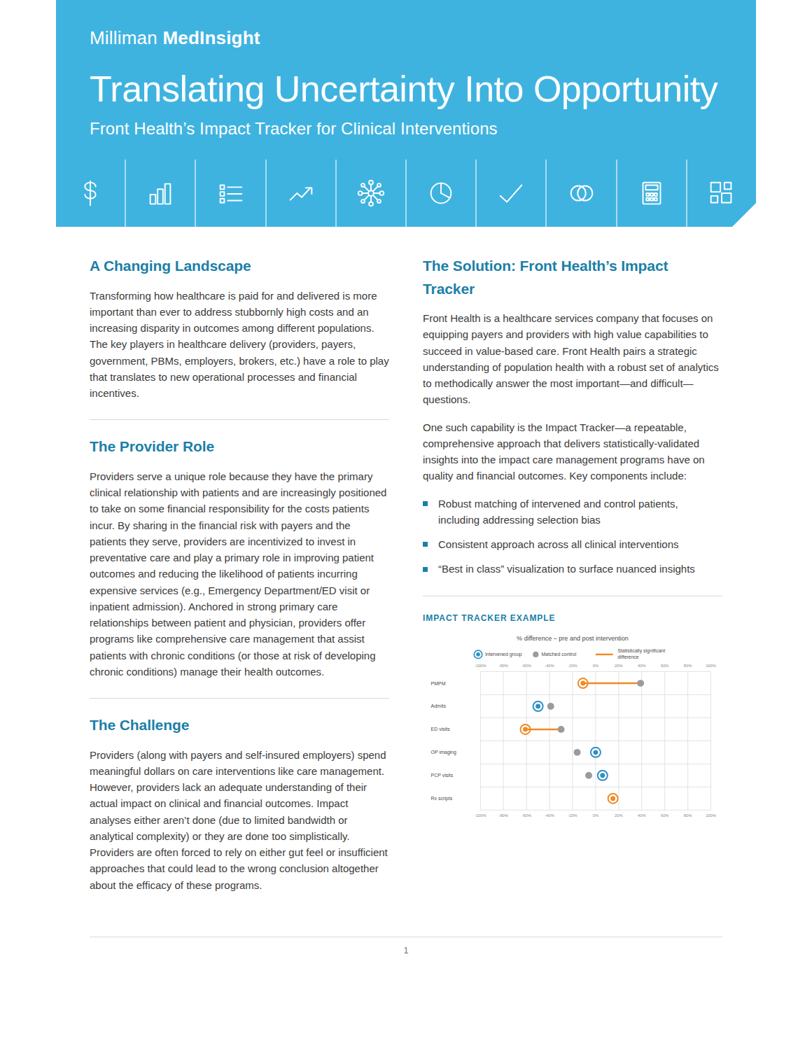Milliman MedInsight
Translating Uncertainty Into Opportunity
Front Health’s Impact Tracker for Clinical Interventions
A Changing Landscape
Transforming how healthcare is paid for and delivered is more important than ever to address stubbornly high costs and an increasing disparity in outcomes among different populations. The key players in healthcare delivery (providers, payers, government, PBMs, employers, brokers, etc.) have a role to play that translates to new operational processes and financial incentives.
The Provider Role
Providers serve a unique role because they have the primary clinical relationship with patients and are increasingly positioned to take on some financial responsibility for the costs patients incur. By sharing in the financial risk with payers and the patients they serve, providers are incentivized to invest in preventative care and play a primary role in improving patient outcomes and reducing the likelihood of patients incurring expensive services (e.g., Emergency Department/ED visit or inpatient admission). Anchored in strong primary care relationships between patient and physician, providers offer programs like comprehensive care management that assist patients with chronic conditions (or those at risk of developing chronic conditions) manage their health outcomes.
The Challenge
Providers (along with payers and self-insured employers) spend meaningful dollars on care interventions like care management. However, providers lack an adequate understanding of their actual impact on clinical and financial outcomes. Impact analyses either aren’t done (due to limited bandwidth or analytical complexity) or they are done too simplistically. Providers are often forced to rely on either gut feel or insufficient approaches that could lead to the wrong conclusion altogether about the efficacy of these programs.
The Solution: Front Health’s Impact Tracker
Front Health is a healthcare services company that focuses on equipping payers and providers with high value capabilities to succeed in value-based care. Front Health pairs a strategic understanding of population health with a robust set of analytics to methodically answer the most important—and difficult—questions.
One such capability is the Impact Tracker—a repeatable, comprehensive approach that delivers statistically-validated insights into the impact care management programs have on quality and financial outcomes. Key components include:
Robust matching of intervened and control patients, including addressing selection bias
Consistent approach across all clinical interventions
“Best in class” visualization to surface nuanced insights
Impact Tracker Example
% difference – pre and post intervention % difference – pre and post intervention Intervened group Matched control Statistically significant difference -100% -80% -60% -40% -20% 0% 20% 40% 60% 80% 100% PMPM Admits ED visits OP imaging PCP visits Rx scripts -100% -80% -60% -40% -20% 0% 20% 40% 60% 80% 100%
1